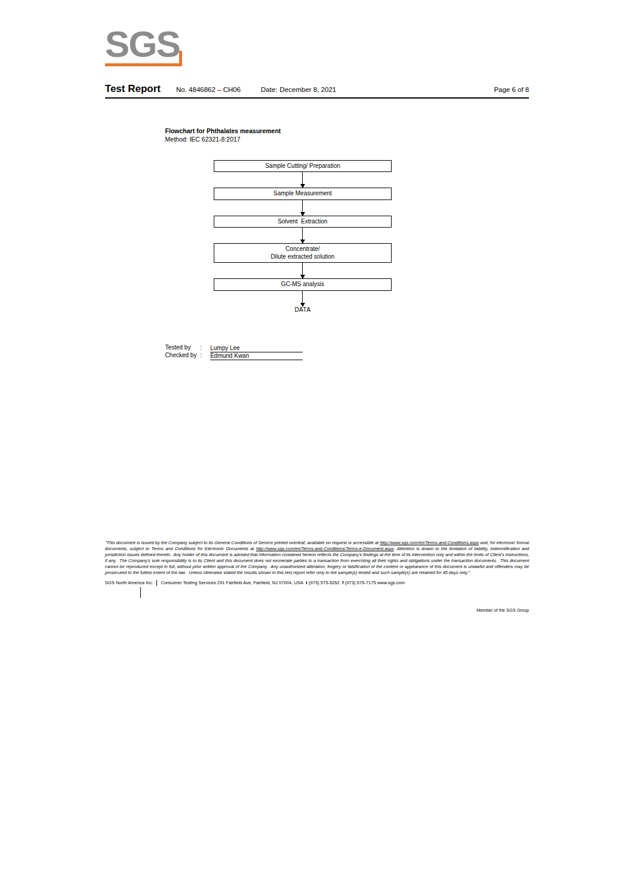SGS
Test Report
No. 4846862 – CH06
Date: December 8, 2021
Page 6 of 8
Flowchart for Phthalates measurement
Method: IEC 62321-8:2017
Sample Cutting/ Preparation
Sample Measurement
Solvent Extraction
Concentrate/
Dilute extracted solution
GC-MS analysis
DATA
| Tested by | : | Lumpy Lee |
| Checked by | : | Edmund Kwan |
"This document is issued by the Company subject to its General Conditions of Service printed overleaf, available on request or accessible at http://www.sgs.com/en/Terms-and-Conditions.aspx and, for electronic format documents, subject to Terms and Conditions for Electronic Documents at http://www.sgs.com/en/Terms-and-Conditions/Terms-e-Document.aspx. Attention is drawn to the limitation of liability, indemnification and jurisdiction issues defined therein. Any holder of this document is advised that information contained hereon reflects the Company's findings at the time of its intervention only and within the limits of Client's instructions, if any. The Company's sole responsibility is to its Client and this document does not exonerate parties to a transaction from exercising all their rights and obligations under the transaction documents. This document cannot be reproduced except in full, without prior written approval of the Company. Any unauthorized alteration, forgery or falsification of the content or appearance of this document is unlawful and offenders may be prosecuted to the fullest extent of the law. Unless otherwise stated the results shown in this test report refer only to the sample(s) tested and such sample(s) are retained for 45 days only."
SGS North America Inc.
Consumer Testing Services 291 Fairfield Ave, Fairfield, NJ 07004, USA t (973) 575-5252 f (973) 575-7175 www.sgs.com
Member of the SGS Group